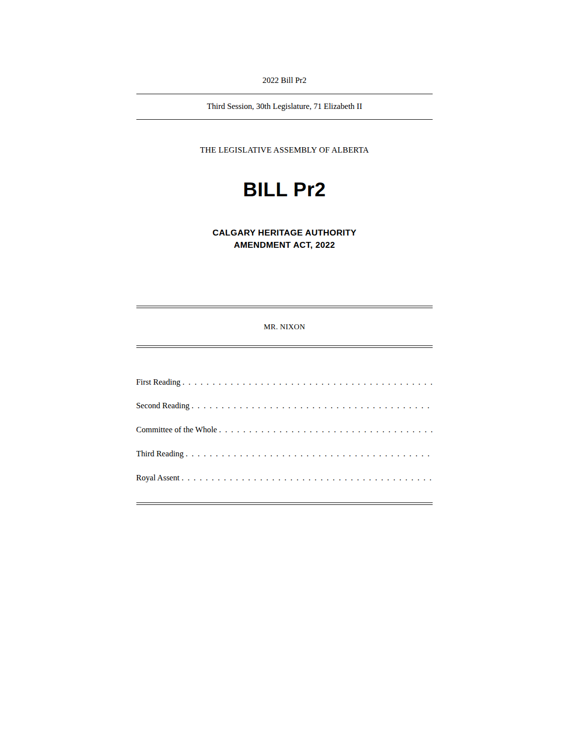2022 Bill Pr2
Third Session, 30th Legislature, 71 Elizabeth II
THE LEGISLATIVE ASSEMBLY OF ALBERTA
BILL Pr2
CALGARY HERITAGE AUTHORITY
AMENDMENT ACT, 2022
MR. NIXON
First Reading . . . . . . . . . . . . . . . . . . . . . . . . . . . . . . . . . . . . . . . . . . . . . . . . . . . . .
Second Reading . . . . . . . . . . . . . . . . . . . . . . . . . . . . . . . . . . . . . . . . . . . . . . . . . . . . .
Committee of the Whole . . . . . . . . . . . . . . . . . . . . . . . . . . . . . . . . . . . . . . . . . . . . . .
Third Reading . . . . . . . . . . . . . . . . . . . . . . . . . . . . . . . . . . . . . . . . . . . . . . . . . . . . . .
Royal Assent . . . . . . . . . . . . . . . . . . . . . . . . . . . . . . . . . . . . . . . . . . . . . . . . . . . . . . .